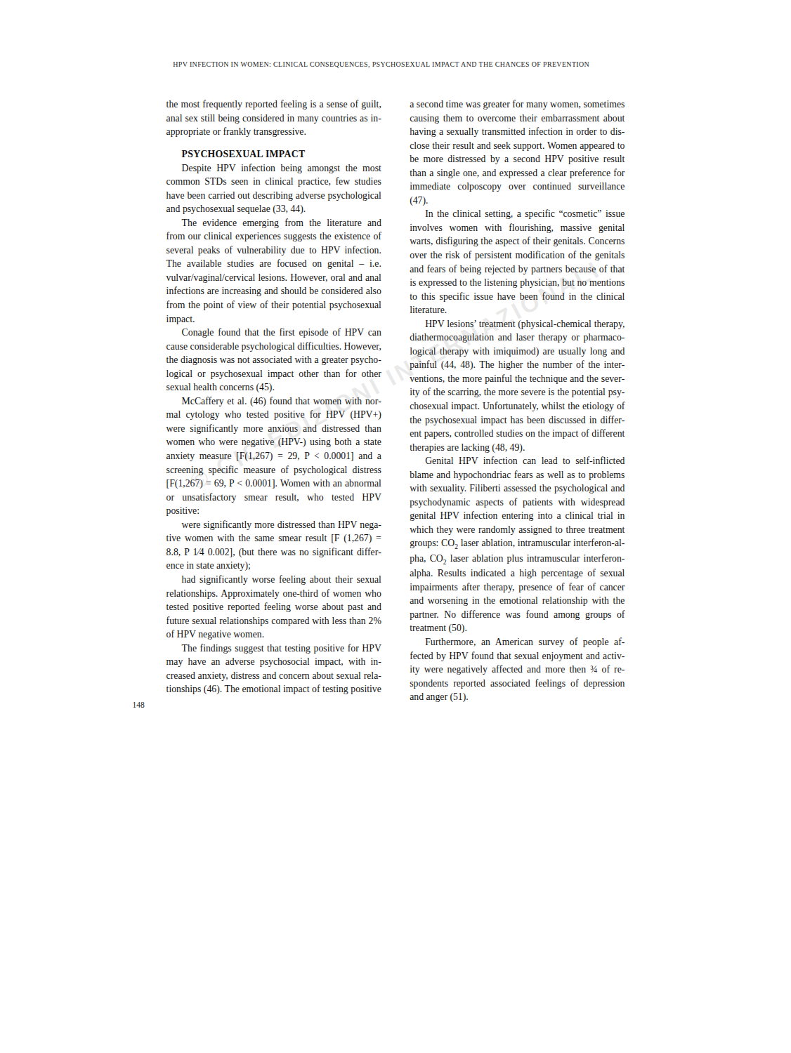© CIC EDIZIONI INTERNAZIONALI
HPV infection in women: clinical consequences, psychosexual impact and the chances of prevention
the most frequently reported feeling is a sense of guilt, anal sex still being considered in many countries as inappropriate or frankly transgressive.
Psychosexual impact
Despite HPV infection being amongst the most common STDs seen in clinical practice, few studies have been carried out describing adverse psychological and psychosexual sequelae (33, 44).
The evidence emerging from the literature and from our clinical experiences suggests the existence of several peaks of vulnerability due to HPV infection. The available studies are focused on genital – i.e. vulvar/vaginal/cervical lesions. However, oral and anal infections are increasing and should be considered also from the point of view of their potential psychosexual impact.
Conagle found that the first episode of HPV can cause considerable psychological difficulties. However, the diagnosis was not associated with a greater psychological or psychosexual impact other than for other sexual health concerns (45).
McCaffery et al. (46) found that women with normal cytology who tested positive for HPV (HPV+) were significantly more anxious and distressed than women who were negative (HPV-) using both a state anxiety measure [F(1,267) = 29, P < 0.0001] and a screening specific measure of psychological distress [F(1,267) = 69, P < 0.0001]. Women with an abnormal or unsatisfactory smear result, who tested HPV positive:
were significantly more distressed than HPV negative women with the same smear result [F (1,267) = 8.8, P 1⁄4 0.002], (but there was no significant difference in state anxiety);
had significantly worse feeling about their sexual relationships. Approximately one-third of women who tested positive reported feeling worse about past and future sexual relationships compared with less than 2% of HPV negative women.
The findings suggest that testing positive for HPV may have an adverse psychosocial impact, with increased anxiety, distress and concern about sexual relationships (46). The emotional impact of testing positive a second time was greater for many women, sometimes causing them to overcome their embarrassment about having a sexually transmitted infection in order to disclose their result and seek support. Women appeared to be more distressed by a second HPV positive result than a single one, and expressed a clear preference for immediate colposcopy over continued surveillance (47).
In the clinical setting, a specific “cosmetic” issue involves women with flourishing, massive genital warts, disfiguring the aspect of their genitals. Concerns over the risk of persistent modification of the genitals and fears of being rejected by partners because of that is expressed to the listening physician, but no mentions to this specific issue have been found in the clinical literature.
HPV lesions’ treatment (physical-chemical therapy, diathermocoagulation and laser therapy or pharmacological therapy with imiquimod) are usually long and painful (44, 48). The higher the number of the interventions, the more painful the technique and the severity of the scarring, the more severe is the potential psychosexual impact. Unfortunately, whilst the etiology of the psychosexual impact has been discussed in different papers, controlled studies on the impact of different therapies are lacking (48, 49).
Genital HPV infection can lead to self-inflicted blame and hypochondriac fears as well as to problems with sexuality. Filiberti assessed the psychological and psychodynamic aspects of patients with widespread genital HPV infection entering into a clinical trial in which they were randomly assigned to three treatment groups: CO2 laser ablation, intramuscular interferon-alpha, CO2 laser ablation plus intramuscular interferon-alpha. Results indicated a high percentage of sexual impairments after therapy, presence of fear of cancer and worsening in the emotional relationship with the partner. No difference was found among groups of treatment (50).
Furthermore, an American survey of people affected by HPV found that sexual enjoyment and activity were negatively affected and more then ¾ of respondents reported associated feelings of depression and anger (51).
148